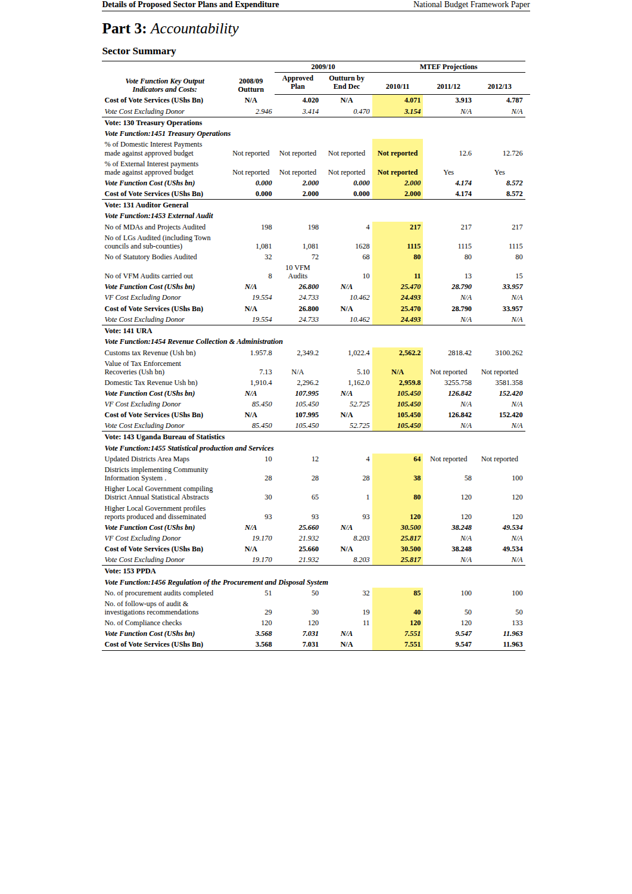Details of Proposed Sector Plans and Expenditure
National Budget Framework Paper
Part 3: Accountability
Sector Summary
| Vote Function Key Output Indicators and Costs: | 2008/09 Outturn | 2009/10 | MTEF Projections |
| --- | --- | --- | --- |
| Approved Plan | Outturn by End Dec | 2010/11 | 2011/12 | 2012/13 |
| Cost of Vote Services (UShs Bn) | N/A | 4.020 | N/A | 4.071 | 3.913 | 4.787 |
| Vote Cost Excluding Donor | 2.946 | 3.414 | 0.470 | 3.154 | N/A | N/A |
| Vote: 130 Treasury Operations |
| Vote Function:1451 Treasury Operations |
| % of Domestic Interest Payments made against approved budget | Not reported | Not reported | Not reported | Not reported | 12.6 | 12.726 |
| % of External Interest payments made against approved budget | Not reported | Not reported | Not reported | Not reported | Yes | Yes |
| Vote Function Cost (UShs bn) | 0.000 | 2.000 | 0.000 | 2.000 | 4.174 | 8.572 |
| Cost of Vote Services (UShs Bn) | 0.000 | 2.000 | 0.000 | 2.000 | 4.174 | 8.572 |
| Vote: 131 Auditor General |
| Vote Function:1453 External Audit |
| No of MDAs and Projects Audited | 198 | 198 | 4 | 217 | 217 | 217 |
| No of LGs Audited (including Town councils and sub-counties) | 1,081 | 1,081 | 1628 | 1115 | 1115 | 1115 |
| No of Statutory Bodies Audited | 32 | 72 | 68 | 80 | 80 | 80 |
| No of VFM Audits carried out | 8 | 10 VFM Audits | 10 | 11 | 13 | 15 |
| Vote Function Cost (UShs bn) | N/A | 26.800 | N/A | 25.470 | 28.790 | 33.957 |
| VF Cost Excluding Donor | 19.554 | 24.733 | 10.462 | 24.493 | N/A | N/A |
| Cost of Vote Services (UShs Bn) | N/A | 26.800 | N/A | 25.470 | 28.790 | 33.957 |
| Vote Cost Excluding Donor | 19.554 | 24.733 | 10.462 | 24.493 | N/A | N/A |
| Vote: 141 URA |
| Vote Function:1454 Revenue Collection & Administration |
| Customs tax Revenue (Ush bn) | 1.957.8 | 2,349.2 | 1,022.4 | 2,562.2 | 2818.42 | 3100.262 |
| Value of Tax Enforcement Recoveries (Ush bn) | 7.13 | N/A | 5.10 | N/A | Not reported | Not reported |
| Domestic Tax Revenue Ush bn) | 1,910.4 | 2,296.2 | 1,162.0 | 2,959.8 | 3255.758 | 3581.358 |
| Vote Function Cost (UShs bn) | N/A | 107.995 | N/A | 105.450 | 126.842 | 152.420 |
| VF Cost Excluding Donor | 85.450 | 105.450 | 52.725 | 105.450 | N/A | N/A |
| Cost of Vote Services (UShs Bn) | N/A | 107.995 | N/A | 105.450 | 126.842 | 152.420 |
| Vote Cost Excluding Donor | 85.450 | 105.450 | 52.725 | 105.450 | N/A | N/A |
| Vote: 143 Uganda Bureau of Statistics |
| Vote Function:1455 Statistical production and Services |
| Updated Districts Area Maps | 10 | 12 | 4 | 64 | Not reported | Not reported |
| Districts implementing Community Information System . | 28 | 28 | 28 | 38 | 58 | 100 |
| Higher Local Government compiling District Annual Statistical Abstracts | 30 | 65 | 1 | 80 | 120 | 120 |
| Higher Local Government profiles reports produced and disseminated | 93 | 93 | 93 | 120 | 120 | 120 |
| Vote Function Cost (UShs bn) | N/A | 25.660 | N/A | 30.500 | 38.248 | 49.534 |
| VF Cost Excluding Donor | 19.170 | 21.932 | 8.203 | 25.817 | N/A | N/A |
| Cost of Vote Services (UShs Bn) | N/A | 25.660 | N/A | 30.500 | 38.248 | 49.534 |
| Vote Cost Excluding Donor | 19.170 | 21.932 | 8.203 | 25.817 | N/A | N/A |
| Vote: 153 PPDA |
| Vote Function:1456 Regulation of the Procurement and Disposal System |
| No. of procurement audits completed | 51 | 50 | 32 | 85 | 100 | 100 |
| No. of follow-ups of audit & investigations recommendations | 29 | 30 | 19 | 40 | 50 | 50 |
| No. of Compliance checks | 120 | 120 | 11 | 120 | 120 | 133 |
| Vote Function Cost (UShs bn) | 3.568 | 7.031 | N/A | 7.551 | 9.547 | 11.963 |
| Cost of Vote Services (UShs Bn) | 3.568 | 7.031 | N/A | 7.551 | 9.547 | 11.963 |